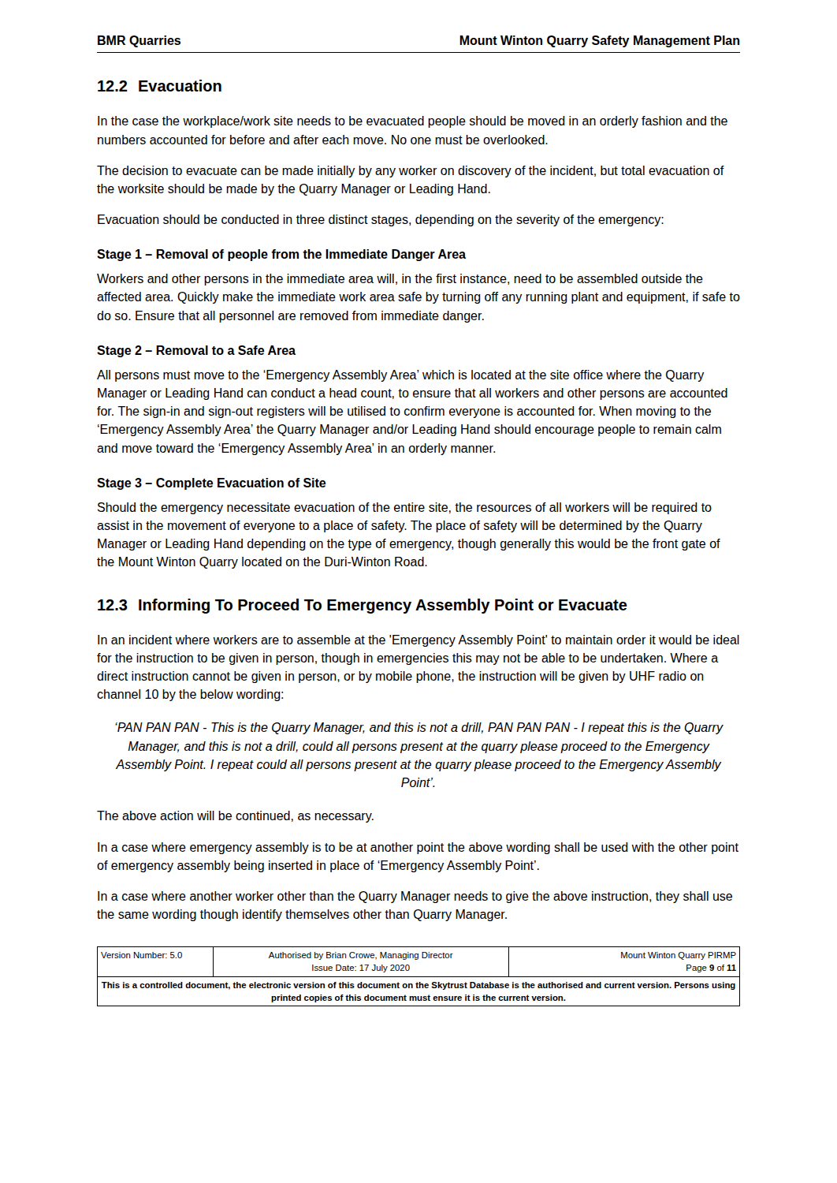BMR Quarries
Mount Winton Quarry Safety Management Plan
12.2 Evacuation
In the case the workplace/work site needs to be evacuated people should be moved in an orderly fashion and the numbers accounted for before and after each move. No one must be overlooked.
The decision to evacuate can be made initially by any worker on discovery of the incident, but total evacuation of the worksite should be made by the Quarry Manager or Leading Hand.
Evacuation should be conducted in three distinct stages, depending on the severity of the emergency:
Stage 1 – Removal of people from the Immediate Danger Area
Workers and other persons in the immediate area will, in the first instance, need to be assembled outside the affected area. Quickly make the immediate work area safe by turning off any running plant and equipment, if safe to do so. Ensure that all personnel are removed from immediate danger.
Stage 2 – Removal to a Safe Area
All persons must move to the ‘Emergency Assembly Area’ which is located at the site office where the Quarry Manager or Leading Hand can conduct a head count, to ensure that all workers and other persons are accounted for. The sign-in and sign-out registers will be utilised to confirm everyone is accounted for. When moving to the ‘Emergency Assembly Area’ the Quarry Manager and/or Leading Hand should encourage people to remain calm and move toward the ‘Emergency Assembly Area’ in an orderly manner.
Stage 3 – Complete Evacuation of Site
Should the emergency necessitate evacuation of the entire site, the resources of all workers will be required to assist in the movement of everyone to a place of safety. The place of safety will be determined by the Quarry Manager or Leading Hand depending on the type of emergency, though generally this would be the front gate of the Mount Winton Quarry located on the Duri-Winton Road.
12.3 Informing To Proceed To Emergency Assembly Point or Evacuate
In an incident where workers are to assemble at the 'Emergency Assembly Point' to maintain order it would be ideal for the instruction to be given in person, though in emergencies this may not be able to be undertaken. Where a direct instruction cannot be given in person, or by mobile phone, the instruction will be given by UHF radio on channel 10 by the below wording:
‘PAN PAN PAN - This is the Quarry Manager, and this is not a drill, PAN PAN PAN - I repeat this is the Quarry Manager, and this is not a drill, could all persons present at the quarry please proceed to the Emergency Assembly Point. I repeat could all persons present at the quarry please proceed to the Emergency Assembly Point’.
The above action will be continued, as necessary.
In a case where emergency assembly is to be at another point the above wording shall be used with the other point of emergency assembly being inserted in place of ‘Emergency Assembly Point’.
In a case where another worker other than the Quarry Manager needs to give the above instruction, they shall use the same wording though identify themselves other than Quarry Manager.
| Version Number: 5.0 | Authorised by Brian Crowe, Managing Director Issue Date: 17 July 2020 | Mount Winton Quarry PIRMP Page 9 of 11 |
| This is a controlled document, the electronic version of this document on the Skytrust Database is the authorised and current version. Persons using printed copies of this document must ensure it is the current version. |